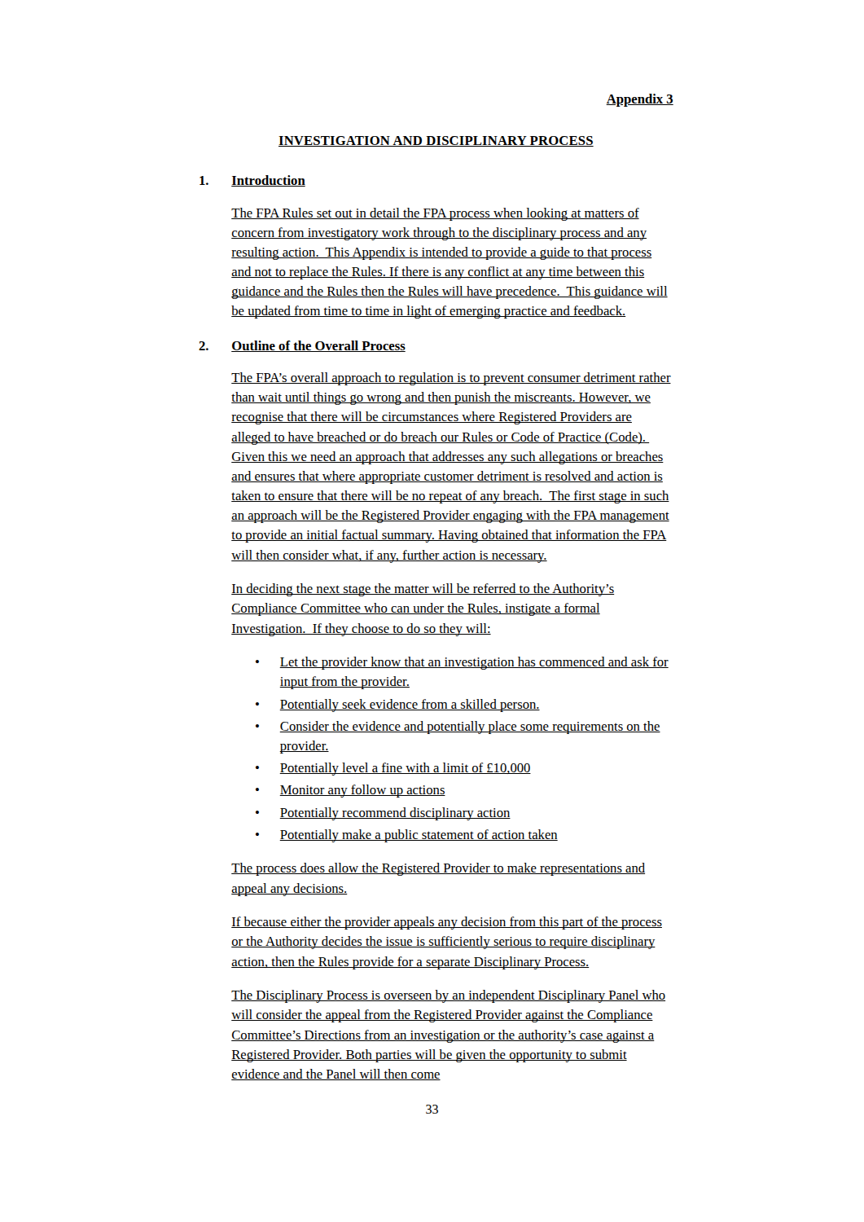Appendix 3
INVESTIGATION AND DISCIPLINARY PROCESS
Introduction
The FPA Rules set out in detail the FPA process when looking at matters of concern from investigatory work through to the disciplinary process and any resulting action. This Appendix is intended to provide a guide to that process and not to replace the Rules. If there is any conflict at any time between this guidance and the Rules then the Rules will have precedence. This guidance will be updated from time to time in light of emerging practice and feedback.
Outline of the Overall Process
The FPA’s overall approach to regulation is to prevent consumer detriment rather than wait until things go wrong and then punish the miscreants. However, we recognise that there will be circumstances where Registered Providers are alleged to have breached or do breach our Rules or Code of Practice (Code). Given this we need an approach that addresses any such allegations or breaches and ensures that where appropriate customer detriment is resolved and action is taken to ensure that there will be no repeat of any breach. The first stage in such an approach will be the Registered Provider engaging with the FPA management to provide an initial factual summary. Having obtained that information the FPA will then consider what, if any, further action is necessary.
In deciding the next stage the matter will be referred to the Authority’s Compliance Committee who can under the Rules, instigate a formal Investigation. If they choose to do so they will:
Let the provider know that an investigation has commenced and ask for input from the provider.
Potentially seek evidence from a skilled person.
Consider the evidence and potentially place some requirements on the provider.
Potentially level a fine with a limit of £10,000
Monitor any follow up actions
Potentially recommend disciplinary action
Potentially make a public statement of action taken
The process does allow the Registered Provider to make representations and appeal any decisions.
If because either the provider appeals any decision from this part of the process or the Authority decides the issue is sufficiently serious to require disciplinary action, then the Rules provide for a separate Disciplinary Process.
The Disciplinary Process is overseen by an independent Disciplinary Panel who will consider the appeal from the Registered Provider against the Compliance Committee’s Directions from an investigation or the authority’s case against a Registered Provider. Both parties will be given the opportunity to submit evidence and the Panel will then come
33